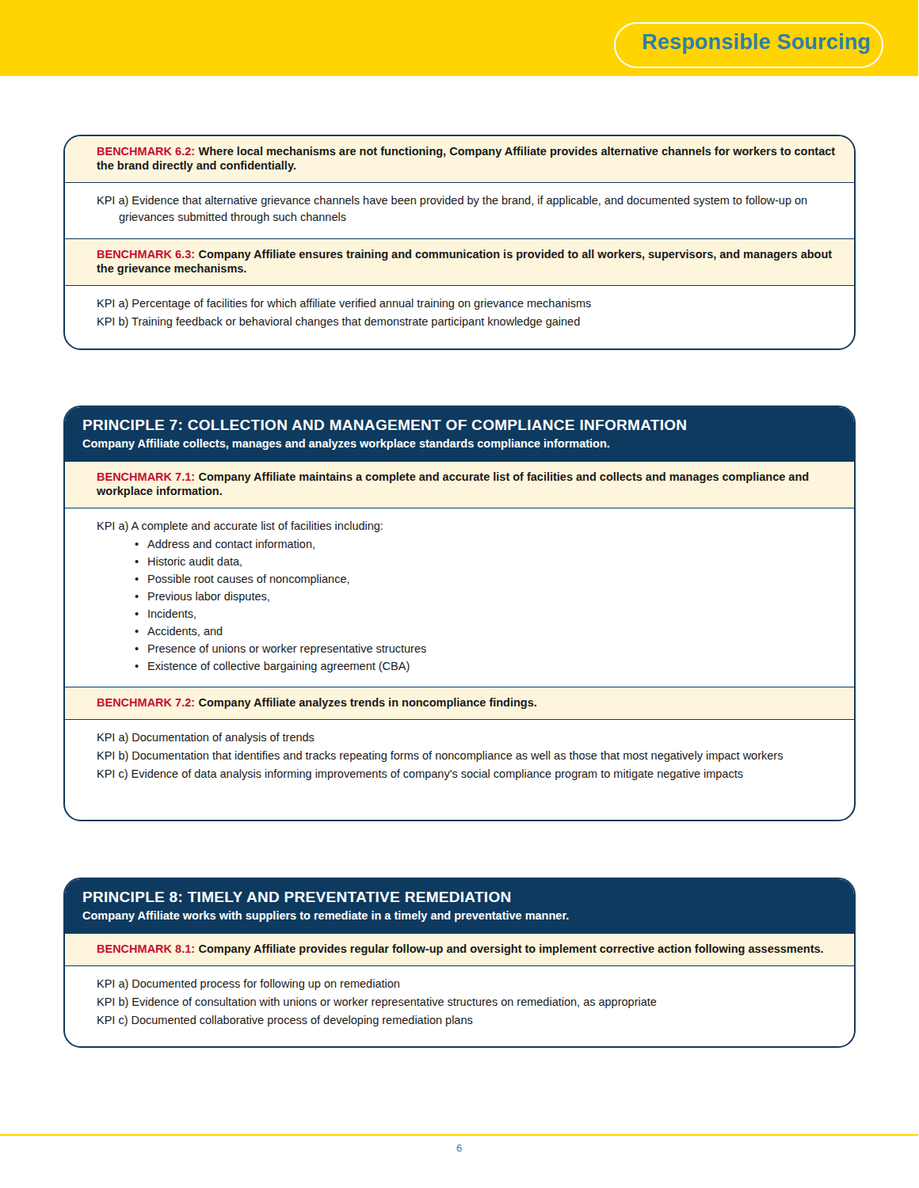Responsible Sourcing
BENCHMARK 6.2: Where local mechanisms are not functioning, Company Affiliate provides alternative channels for workers to contact the brand directly and confidentially.
KPI a) Evidence that alternative grievance channels have been provided by the brand, if applicable, and documented system to follow-up on grievances submitted through such channels
BENCHMARK 6.3: Company Affiliate ensures training and communication is provided to all workers, supervisors, and managers about the grievance mechanisms.
KPI a) Percentage of facilities for which affiliate verified annual training on grievance mechanisms
KPI b) Training feedback or behavioral changes that demonstrate participant knowledge gained
PRINCIPLE 7: COLLECTION AND MANAGEMENT OF COMPLIANCE INFORMATION
Company Affiliate collects, manages and analyzes workplace standards compliance information.
BENCHMARK 7.1: Company Affiliate maintains a complete and accurate list of facilities and collects and manages compliance and workplace information.
KPI a) A complete and accurate list of facilities including:
Address and contact information,
Historic audit data,
Possible root causes of noncompliance,
Previous labor disputes,
Incidents,
Accidents, and
Presence of unions or worker representative structures
Existence of collective bargaining agreement (CBA)
BENCHMARK 7.2: Company Affiliate analyzes trends in noncompliance findings.
KPI a) Documentation of analysis of trends
KPI b) Documentation that identifies and tracks repeating forms of noncompliance as well as those that most negatively impact workers
KPI c) Evidence of data analysis informing improvements of company's social compliance program to mitigate negative impacts
PRINCIPLE 8: TIMELY AND PREVENTATIVE REMEDIATION
Company Affiliate works with suppliers to remediate in a timely and preventative manner.
BENCHMARK 8.1: Company Affiliate provides regular follow-up and oversight to implement corrective action following assessments.
KPI a) Documented process for following up on remediation
KPI b) Evidence of consultation with unions or worker representative structures on remediation, as appropriate
KPI c) Documented collaborative process of developing remediation plans
6